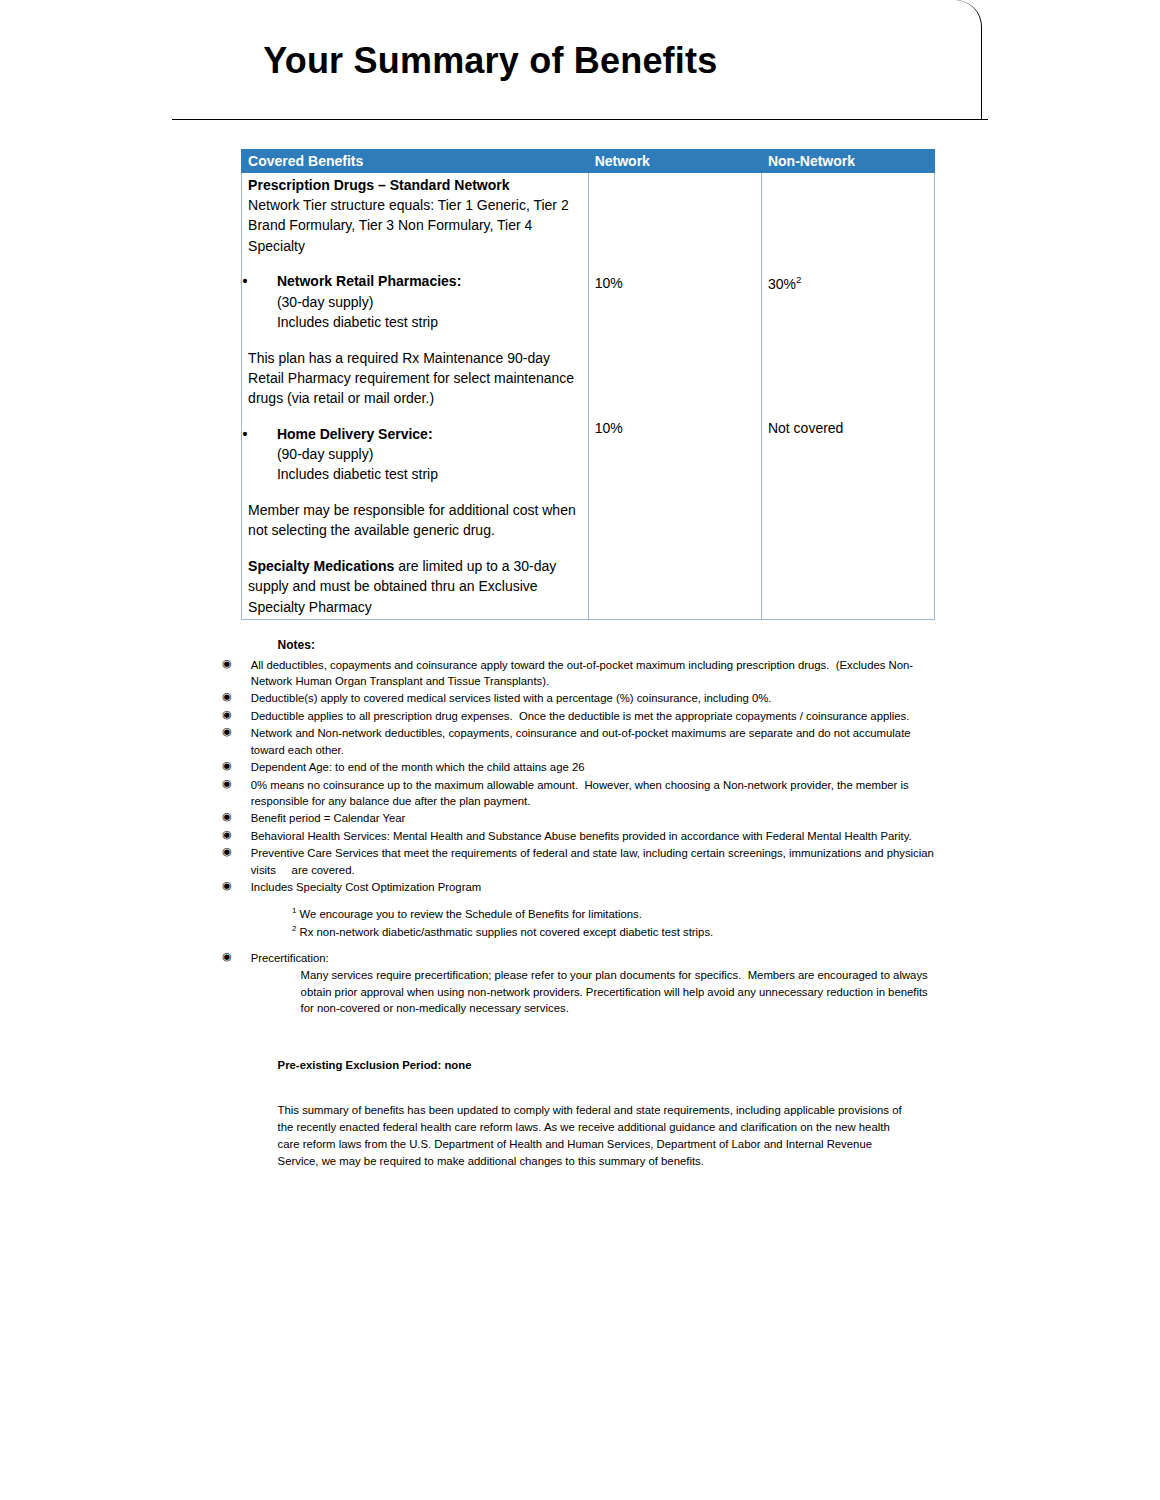Your Summary of Benefits
| Covered Benefits | Network | Non-Network |
| --- | --- | --- |
| Prescription Drugs – Standard Network Network Tier structure equals: Tier 1 Generic, Tier 2 Brand Formulary, Tier 3 Non Formulary, Tier 4 Specialty Network Retail Pharmacies: (30-day supply) Includes diabetic test strip This plan has a required Rx Maintenance 90-day Retail Pharmacy requirement for select maintenance drugs (via retail or mail order.) Home Delivery Service: (90-day supply) Includes diabetic test strip Member may be responsible for additional cost when not selecting the available generic drug. Specialty Medications are limited up to a 30-day supply and must be obtained thru an Exclusive Specialty Pharmacy | 10% 10% | 30% 2 Not covered |
Notes:
All deductibles, copayments and coinsurance apply toward the out-of-pocket maximum including prescription drugs. (Excludes Non-Network Human Organ Transplant and Tissue Transplants).
Deductible(s) apply to covered medical services listed with a percentage (%) coinsurance, including 0%.
Deductible applies to all prescription drug expenses. Once the deductible is met the appropriate copayments / coinsurance applies.
Network and Non-network deductibles, copayments, coinsurance and out-of-pocket maximums are separate and do not accumulate toward each other.
Dependent Age: to end of the month which the child attains age 26
0% means no coinsurance up to the maximum allowable amount. However, when choosing a Non-network provider, the member is responsible for any balance due after the plan payment.
Benefit period = Calendar Year
Behavioral Health Services: Mental Health and Substance Abuse benefits provided in accordance with Federal Mental Health Parity.
Preventive Care Services that meet the requirements of federal and state law, including certain screenings, immunizations and physician visits are covered.
Includes Specialty Cost Optimization Program
1 We encourage you to review the Schedule of Benefits for limitations.
2 Rx non-network diabetic/asthmatic supplies not covered except diabetic test strips.
Precertification:
Many services require precertification; please refer to your plan documents for specifics. Members are encouraged to always obtain prior approval when using non-network providers. Precertification will help avoid any unnecessary reduction in benefits for non-covered or non-medically necessary services.
Pre-existing Exclusion Period: none
This summary of benefits has been updated to comply with federal and state requirements, including applicable provisions of the recently enacted federal health care reform laws. As we receive additional guidance and clarification on the new health care reform laws from the U.S. Department of Health and Human Services, Department of Labor and Internal Revenue Service, we may be required to make additional changes to this summary of benefits.